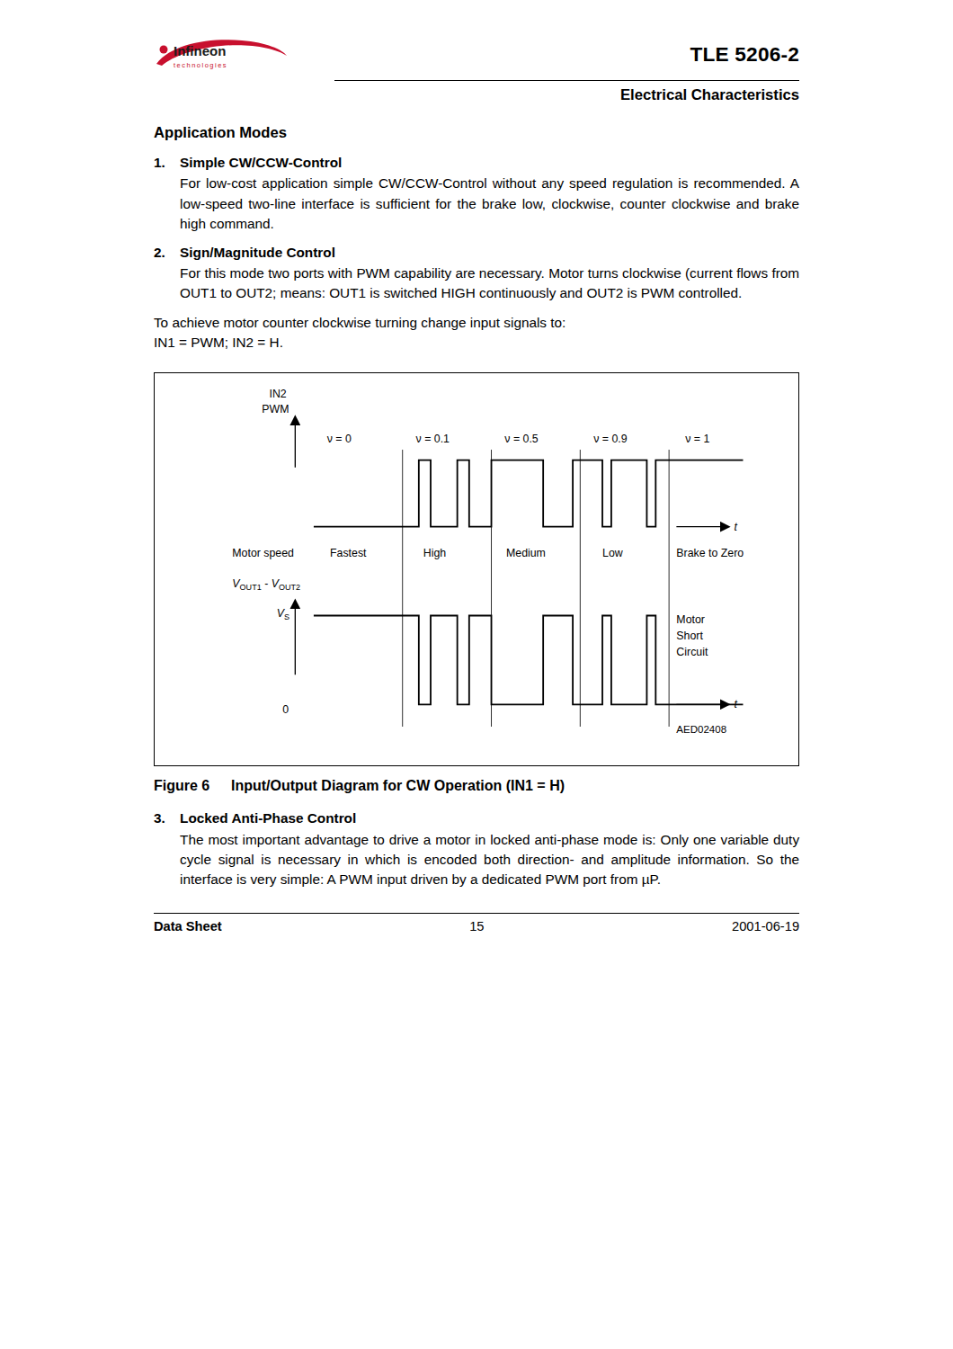Infineon technologies
TLE 5206-2
Electrical Characteristics
Application Modes
1. Simple CW/CCW-Control
For low-cost application simple CW/CCW-Control without any speed regulation is recommended. A low-speed two-line interface is sufficient for the brake low, clockwise, counter clockwise and brake high command.
2. Sign/Magnitude Control
For this mode two ports with PWM capability are necessary. Motor turns clockwise (current flows from OUT1 to OUT2; means: OUT1 is switched HIGH continuously and OUT2 is PWM controlled.
To achieve motor counter clockwise turning change input signals to:
IN1 = PWM; IN2 = H.
IN2 PWM ν = 0 ν = 0.1 ν = 0.5 ν = 0.9 ν = 1 t Motor speed Fastest High Medium Low Brake to Zero VOUT1 - VOUT2 VS 0 Motor Short Circuit t AED02408
Figure 6 Input/Output Diagram for CW Operation (IN1 = H)
3. Locked Anti-Phase Control
The most important advantage to drive a motor in locked anti-phase mode is: Only one variable duty cycle signal is necessary in which is encoded both direction- and amplitude information. So the interface is very simple: A PWM input driven by a dedicated PWM port from µP.
Data Sheet
15
2001-06-19